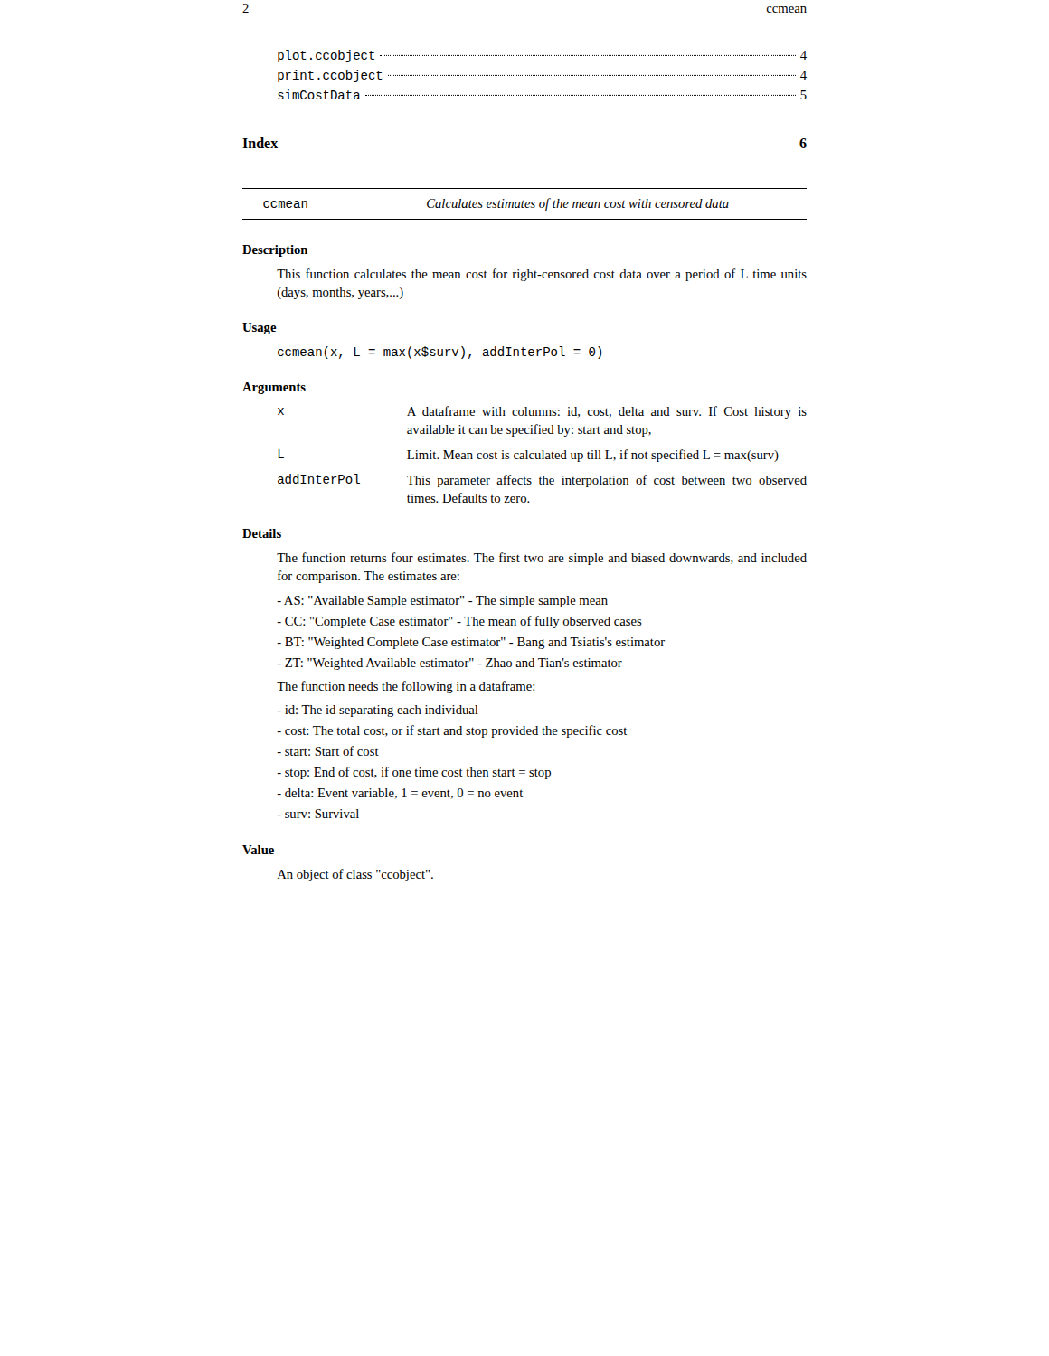2 ccmean
plot.ccobject 4
print.ccobject 4
simCostData 5
Index 6
ccmean Calculates estimates of the mean cost with censored data
Description
This function calculates the mean cost for right-censored cost data over a period of L time units (days, months, years,...)
Usage
ccmean(x, L = max(x$surv), addInterPol = 0)
Arguments
x
A dataframe with columns: id, cost, delta and surv. If Cost history is available it can be specified by: start and stop,
L
Limit. Mean cost is calculated up till L, if not specified L = max(surv)
addInterPol
This parameter affects the interpolation of cost between two observed times. Defaults to zero.
Details
The function returns four estimates. The first two are simple and biased downwards, and included for comparison. The estimates are:
- AS: "Available Sample estimator" - The simple sample mean
- CC: "Complete Case estimator" - The mean of fully observed cases
- BT: "Weighted Complete Case estimator" - Bang and Tsiatis's estimator
- ZT: "Weighted Available estimator" - Zhao and Tian's estimator
The function needs the following in a dataframe:
- id: The id separating each individual
- cost: The total cost, or if start and stop provided the specific cost
- start: Start of cost
- stop: End of cost, if one time cost then start = stop
- delta: Event variable, 1 = event, 0 = no event
- surv: Survival
Value
An object of class "ccobject".